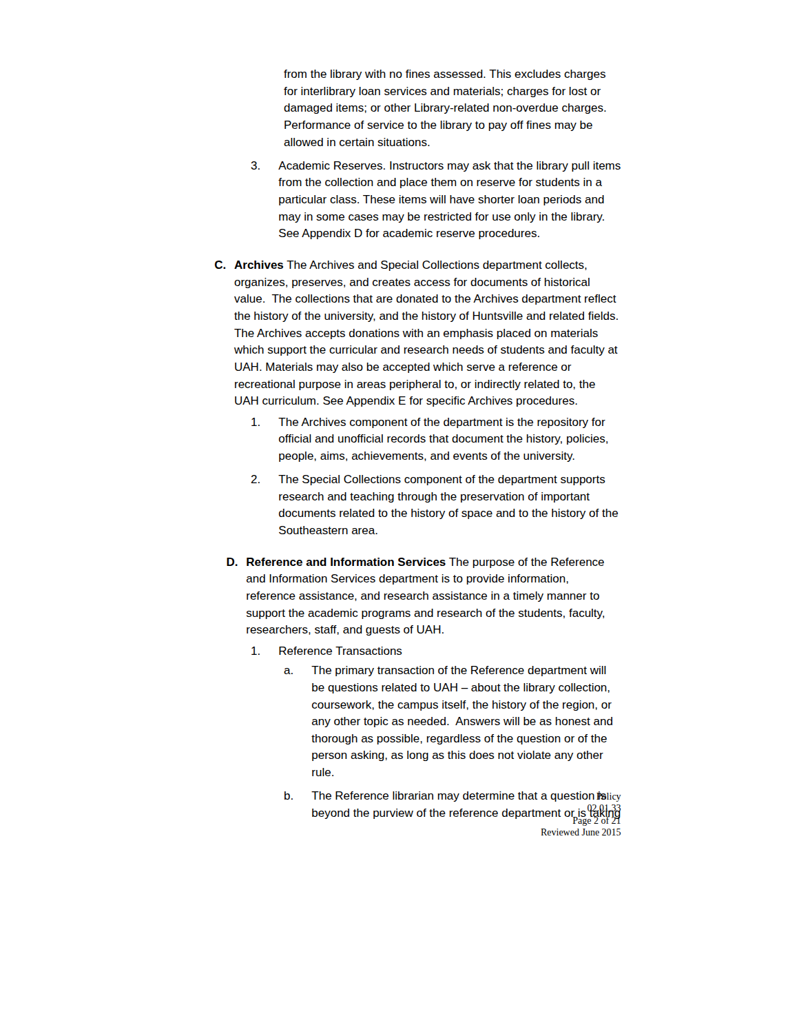from the library with no fines assessed. This excludes charges for interlibrary loan services and materials; charges for lost or damaged items; or other Library-related non-overdue charges. Performance of service to the library to pay off fines may be allowed in certain situations.
3.
Academic Reserves. Instructors may ask that the library pull items from the collection and place them on reserve for students in a particular class. These items will have shorter loan periods and may in some cases may be restricted for use only in the library. See Appendix D for academic reserve procedures.
C.
Archives The Archives and Special Collections department collects, organizes, preserves, and creates access for documents of historical value. The collections that are donated to the Archives department reflect the history of the university, and the history of Huntsville and related fields. The Archives accepts donations with an emphasis placed on materials which support the curricular and research needs of students and faculty at UAH. Materials may also be accepted which serve a reference or recreational purpose in areas peripheral to, or indirectly related to, the UAH curriculum. See Appendix E for specific Archives procedures.
1.
The Archives component of the department is the repository for official and unofficial records that document the history, policies, people, aims, achievements, and events of the university.
2.
The Special Collections component of the department supports research and teaching through the preservation of important documents related to the history of space and to the history of the Southeastern area.
D.
Reference and Information Services The purpose of the Reference and Information Services department is to provide information, reference assistance, and research assistance in a timely manner to support the academic programs and research of the students, faculty, researchers, staff, and guests of UAH.
1.
Reference Transactions
a.
The primary transaction of the Reference department will be questions related to UAH – about the library collection, coursework, the campus itself, the history of the region, or any other topic as needed. Answers will be as honest and thorough as possible, regardless of the question or of the person asking, as long as this does not violate any other rule.
b.
The Reference librarian may determine that a question is beyond the purview of the reference department or is taking
Policy
02.01.33
Page 2 of 21
Reviewed June 2015